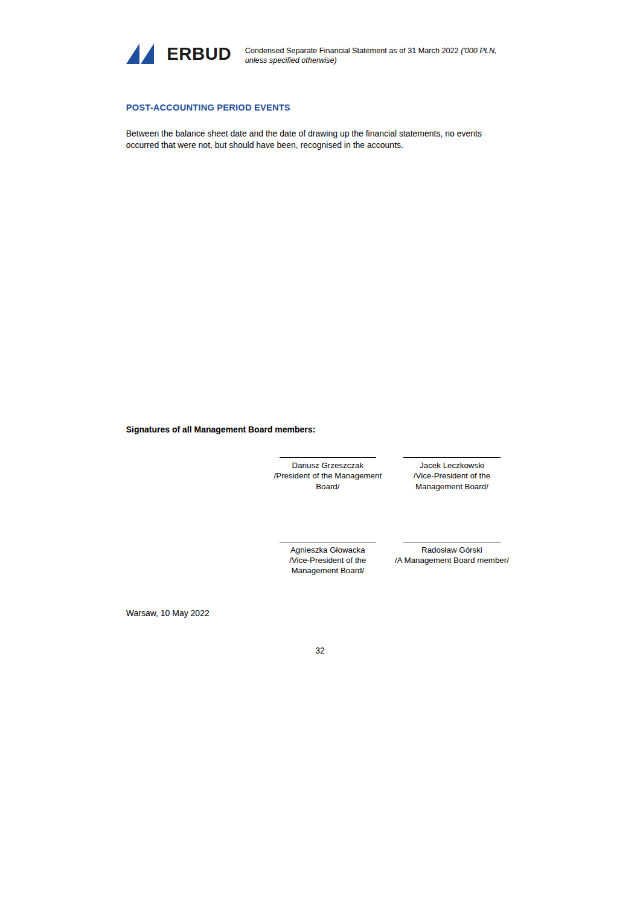ERBUD
Condensed Separate Financial Statement as of 31 March 2022 ('000 PLN, unless specified otherwise)
POST-ACCOUNTING PERIOD EVENTS
Between the balance sheet date and the date of drawing up the financial statements, no events occurred that were not, but should have been, recognised in the accounts.
Signatures of all Management Board members:
| | Dariusz Grzeszczak /President of the Management Board/ | Jacek Leczkowski /Vice-President of the Management Board/ |
| | Agnieszka Głowacka /Vice-President of the Management Board/ | Radosław Górski /A Management Board member/ |
Warsaw, 10 May 2022
32